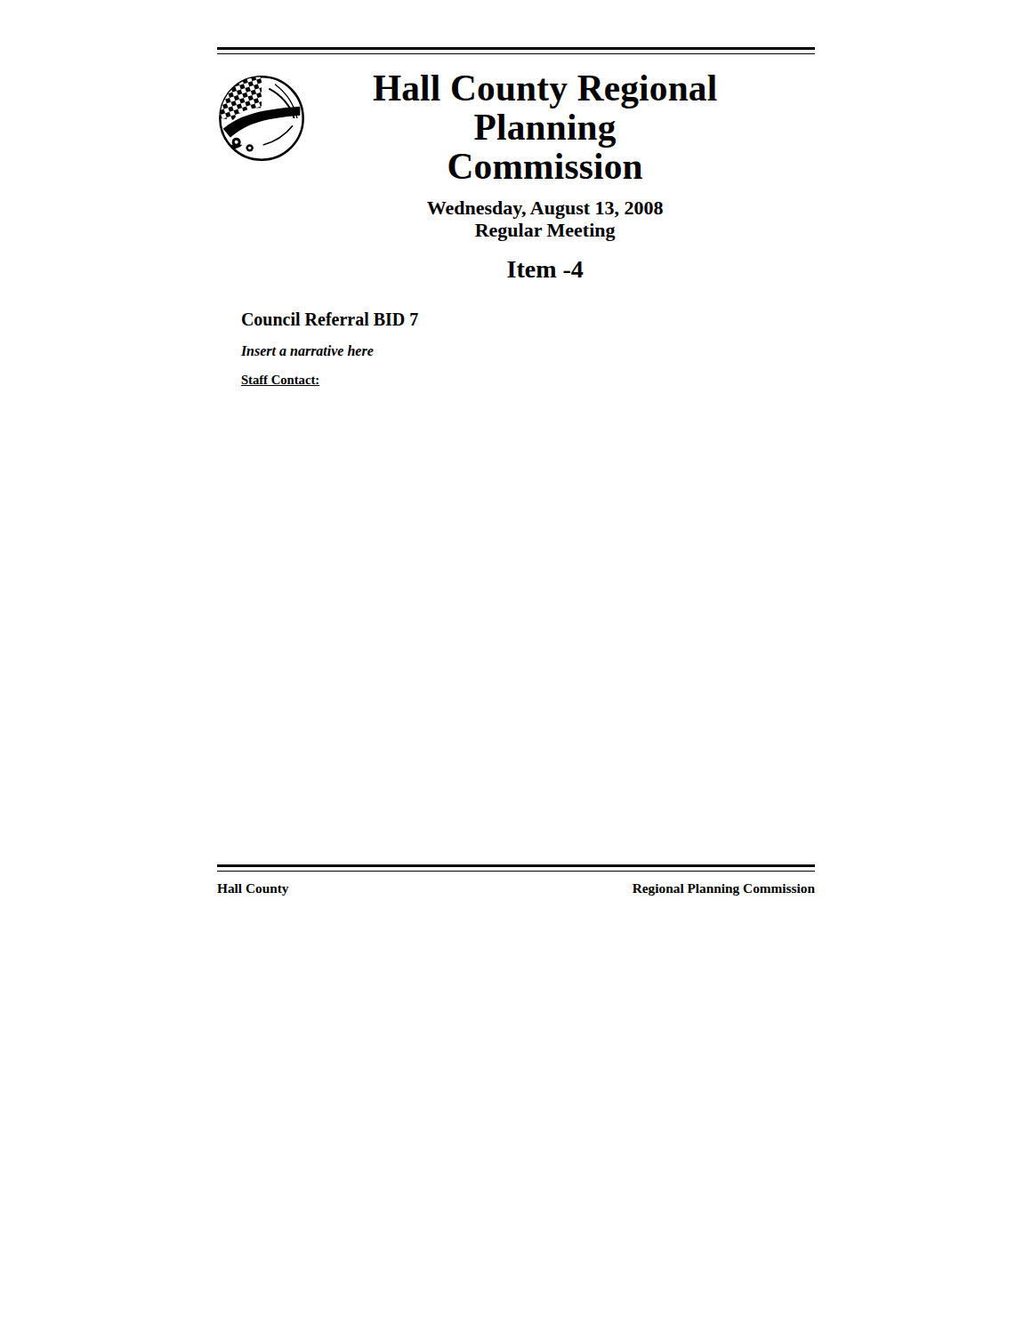Hall County Regional Planning
Commission
Wednesday, August 13, 2008
Regular Meeting
Item -4
Council Referral BID 7
Insert a narrative here
Staff Contact:
Hall County Regional Planning Commission